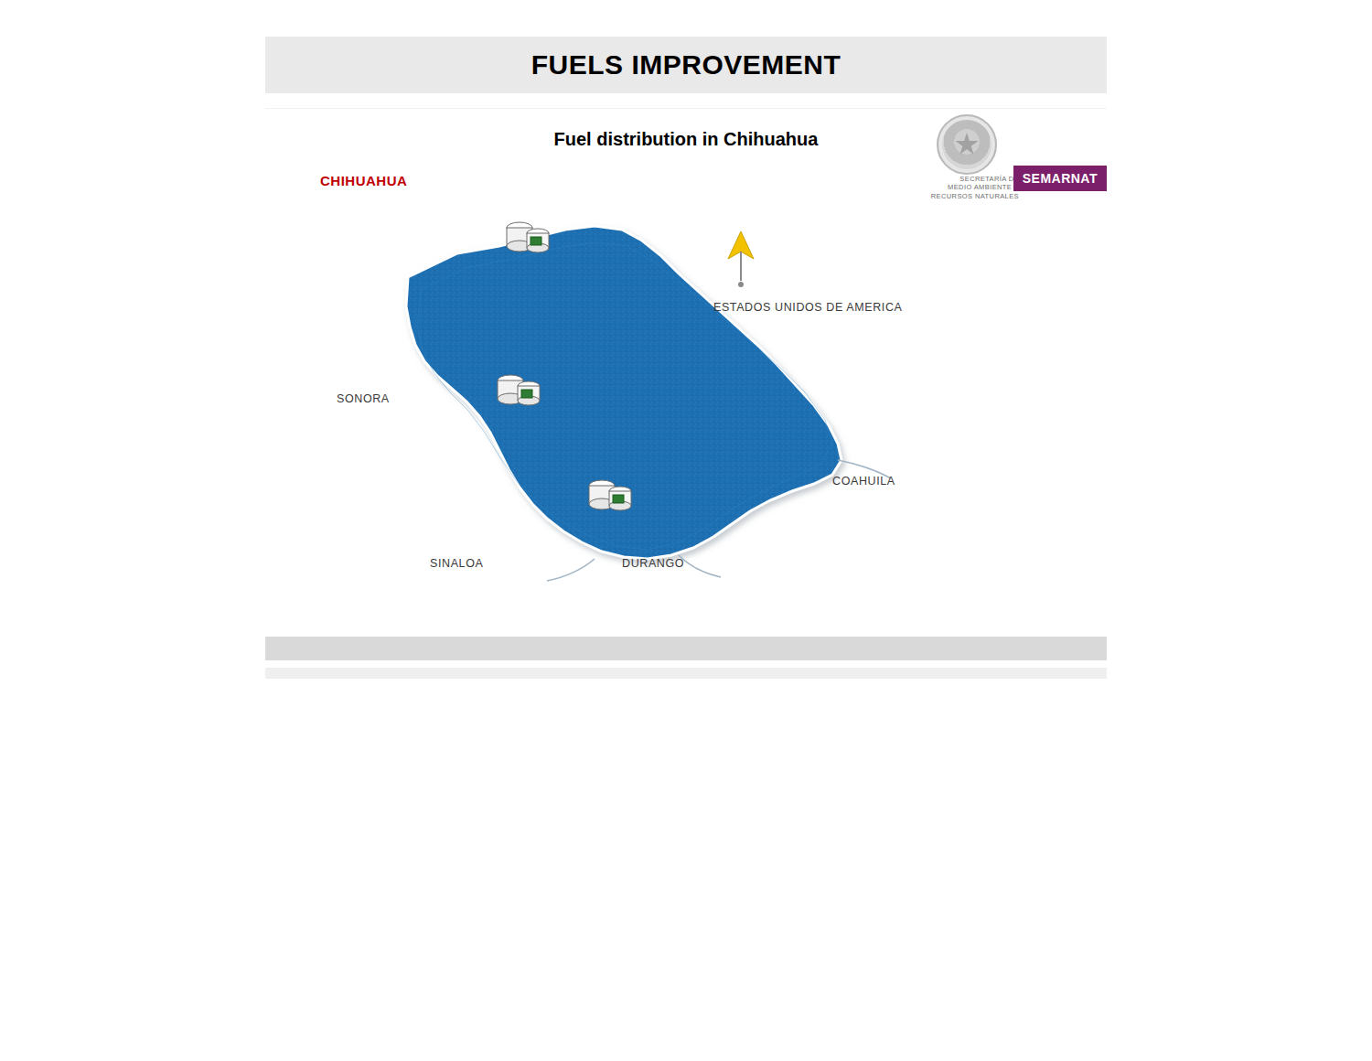FUELS IMPROVEMENT
Fuel distribution in Chihuahua
SECRETARÍA DE
MEDIO AMBIENTE Y
RECURSOS NATURALES
SEMARNAT
CHIHUAHUA
ESTADOS UNIDOS DE AMERICA
SONORA
COAHUILA
SINALOA
DURANGO